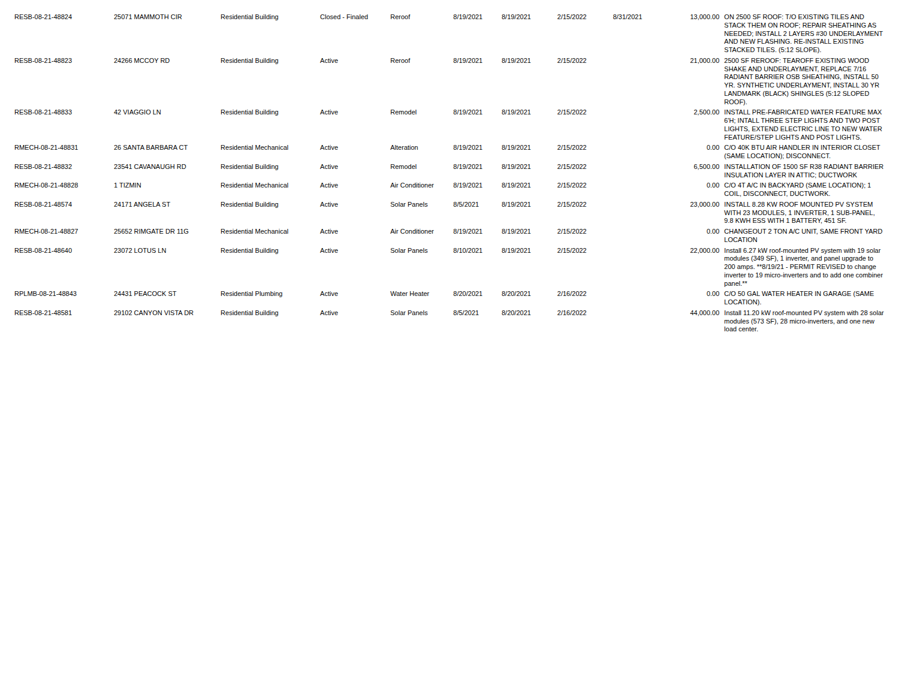| RESB-08-21-48824 | 25071 MAMMOTH CIR | Residential Building | Closed - Finaled | Reroof | 8/19/2021 | 8/19/2021 | 2/15/2022 | 8/31/2021 | 13,000.00 | ON 2500 SF ROOF: T/O EXISTING TILES AND STACK THEM ON ROOF; REPAIR SHEATHING AS NEEDED; INSTALL 2 LAYERS #30 UNDERLAYMENT AND NEW FLASHING. RE-INSTALL EXISTING STACKED TILES. (5:12 SLOPE). |
| RESB-08-21-48823 | 24266 MCCOY RD | Residential Building | Active | Reroof | 8/19/2021 | 8/19/2021 | 2/15/2022 | | 21,000.00 | 2500 SF REROOF: TEAROFF EXISTING WOOD SHAKE AND UNDERLAYMENT, REPLACE 7/16 RADIANT BARRIER OSB SHEATHING, INSTALL 50 YR. SYNTHETIC UNDERLAYMENT, INSTALL 30 YR LANDMARK (BLACK) SHINGLES (5:12 SLOPED ROOF). |
| RESB-08-21-48833 | 42 VIAGGIO LN | Residential Building | Active | Remodel | 8/19/2021 | 8/19/2021 | 2/15/2022 | | 2,500.00 | INSTALL PRE-FABRICATED WATER FEATURE MAX 6'H; INTALL THREE STEP LIGHTS AND TWO POST LIGHTS, EXTEND ELECTRIC LINE TO NEW WATER FEATURE/STEP LIGHTS AND POST LIGHTS. |
| RMECH-08-21-48831 | 26 SANTA BARBARA CT | Residential Mechanical | Active | Alteration | 8/19/2021 | 8/19/2021 | 2/15/2022 | | 0.00 | C/O 40K BTU AIR HANDLER IN INTERIOR CLOSET (SAME LOCATION); DISCONNECT. |
| RESB-08-21-48832 | 23541 CAVANAUGH RD | Residential Building | Active | Remodel | 8/19/2021 | 8/19/2021 | 2/15/2022 | | 6,500.00 | INSTALLATION OF 1500 SF R38 RADIANT BARRIER INSULATION LAYER IN ATTIC; DUCTWORK |
| RMECH-08-21-48828 | 1 TIZMIN | Residential Mechanical | Active | Air Conditioner | 8/19/2021 | 8/19/2021 | 2/15/2022 | | 0.00 | C/O 4T A/C IN BACKYARD (SAME LOCATION); 1 COIL, DISCONNECT, DUCTWORK. |
| RESB-08-21-48574 | 24171 ANGELA ST | Residential Building | Active | Solar Panels | 8/5/2021 | 8/19/2021 | 2/15/2022 | | 23,000.00 | INSTALL 8.28 KW ROOF MOUNTED PV SYSTEM WITH 23 MODULES, 1 INVERTER, 1 SUB-PANEL, 9.8 KWH ESS WITH 1 BATTERY, 451 SF. |
| RMECH-08-21-48827 | 25652 RIMGATE DR 11G | Residential Mechanical | Active | Air Conditioner | 8/19/2021 | 8/19/2021 | 2/15/2022 | | 0.00 | CHANGEOUT 2 TON A/C UNIT, SAME FRONT YARD LOCATION |
| RESB-08-21-48640 | 23072 LOTUS LN | Residential Building | Active | Solar Panels | 8/10/2021 | 8/19/2021 | 2/15/2022 | | 22,000.00 | Install 6.27 kW roof-mounted PV system with 19 solar modules (349 SF), 1 inverter, and panel upgrade to 200 amps. **8/19/21 - PERMIT REVISED to change inverter to 19 micro-inverters and to add one combiner panel.** |
| RPLMB-08-21-48843 | 24431 PEACOCK ST | Residential Plumbing | Active | Water Heater | 8/20/2021 | 8/20/2021 | 2/16/2022 | | 0.00 | C/O 50 GAL WATER HEATER IN GARAGE (SAME LOCATION). |
| RESB-08-21-48581 | 29102 CANYON VISTA DR | Residential Building | Active | Solar Panels | 8/5/2021 | 8/20/2021 | 2/16/2022 | | 44,000.00 | Install 11.20 kW roof-mounted PV system with 28 solar modules (573 SF), 28 micro-inverters, and one new load center. |